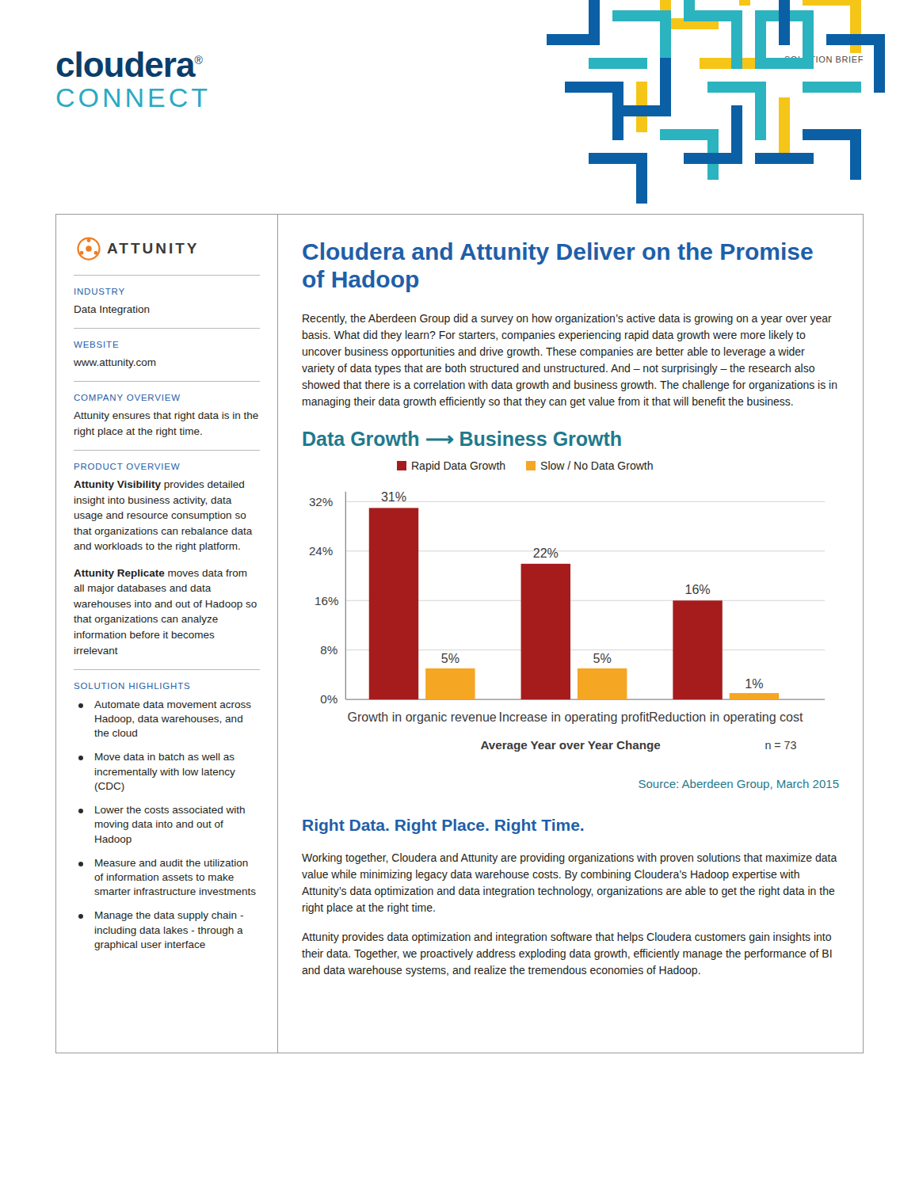cloudera®
CONNECT
Solution Brief
ATTUNITY
Industry
Data Integration
Website
www.attunity.com
Company Overview
Attunity ensures that right data is in the right place at the right time.
Product Overview
Attunity Visibility provides detailed insight into business activity, data usage and resource consumption so that organizations can rebalance data and workloads to the right platform.
Attunity Replicate moves data from all major databases and data warehouses into and out of Hadoop so that organizations can analyze information before it becomes irrelevant
Solution Highlights
Automate data movement across Hadoop, data warehouses, and the cloud
Move data in batch as well as incrementally with low latency (CDC)
Lower the costs associated with moving data into and out of Hadoop
Measure and audit the utilization of information assets to make smarter infrastructure investments
Manage the data supply chain - including data lakes - through a graphical user interface
Cloudera and Attunity Deliver on the Promise of Hadoop
Recently, the Aberdeen Group did a survey on how organization’s active data is growing on a year over year basis. What did they learn? For starters, companies experiencing rapid data growth were more likely to uncover business opportunities and drive growth. These companies are better able to leverage a wider variety of data types that are both structured and unstructured. And – not surprisingly – the research also showed that there is a correlation with data growth and business growth. The challenge for organizations is in managing their data growth efficiently so that they can get value from it that will benefit the business.
Data Growth ⟶ Business Growth
Rapid Data Growth
Slow / No Data Growth
32% 24% 16% 8% 0% 31% 5% 22% 5% 16% 1% Growth in organic revenue Increase in operating profit Reduction in operating cost Average Year over Year Change n = 73
Source: Aberdeen Group, March 2015
Right Data. Right Place. Right Time.
Working together, Cloudera and Attunity are providing organizations with proven solutions that maximize data value while minimizing legacy data warehouse costs. By combining Cloudera’s Hadoop expertise with Attunity’s data optimization and data integration technology, organizations are able to get the right data in the right place at the right time.
Attunity provides data optimization and integration software that helps Cloudera customers gain insights into their data. Together, we proactively address exploding data growth, efficiently manage the performance of BI and data warehouse systems, and realize the tremendous economies of Hadoop.